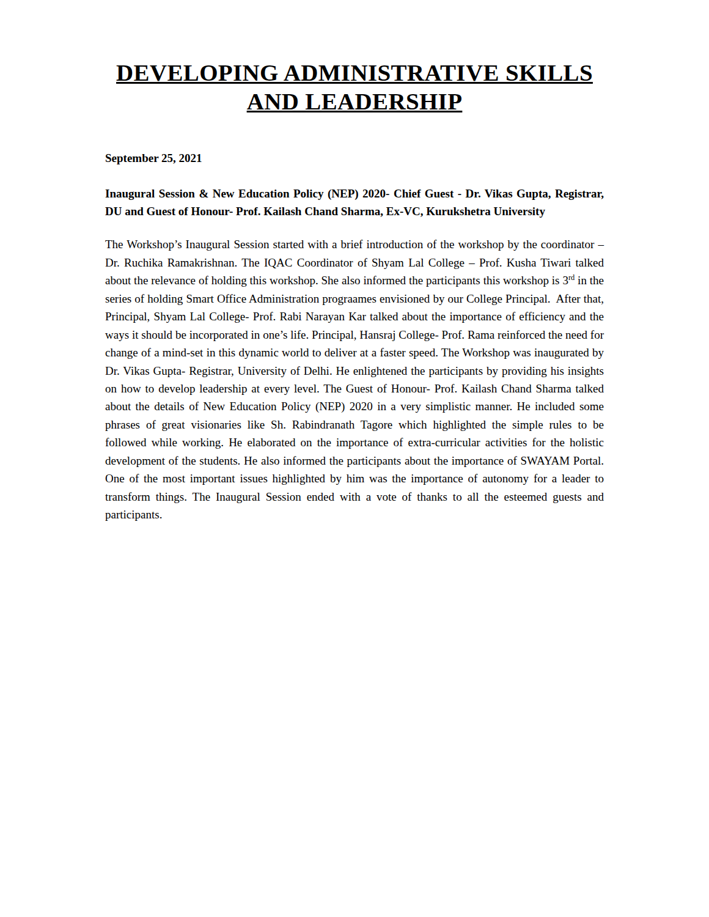Developing Administrative Skills and Leadership
September 25, 2021
Inaugural Session & New Education Policy (NEP) 2020- Chief Guest - Dr. Vikas Gupta, Registrar, DU and Guest of Honour- Prof. Kailash Chand Sharma, Ex-VC, Kurukshetra University
The Workshop’s Inaugural Session started with a brief introduction of the workshop by the coordinator – Dr. Ruchika Ramakrishnan. The IQAC Coordinator of Shyam Lal College – Prof. Kusha Tiwari talked about the relevance of holding this workshop. She also informed the participants this workshop is 3rd in the series of holding Smart Office Administration prograames envisioned by our College Principal. After that, Principal, Shyam Lal College- Prof. Rabi Narayan Kar talked about the importance of efficiency and the ways it should be incorporated in one’s life. Principal, Hansraj College- Prof. Rama reinforced the need for change of a mind-set in this dynamic world to deliver at a faster speed. The Workshop was inaugurated by Dr. Vikas Gupta- Registrar, University of Delhi. He enlightened the participants by providing his insights on how to develop leadership at every level. The Guest of Honour- Prof. Kailash Chand Sharma talked about the details of New Education Policy (NEP) 2020 in a very simplistic manner. He included some phrases of great visionaries like Sh. Rabindranath Tagore which highlighted the simple rules to be followed while working. He elaborated on the importance of extra-curricular activities for the holistic development of the students. He also informed the participants about the importance of SWAYAM Portal. One of the most important issues highlighted by him was the importance of autonomy for a leader to transform things. The Inaugural Session ended with a vote of thanks to all the esteemed guests and participants.